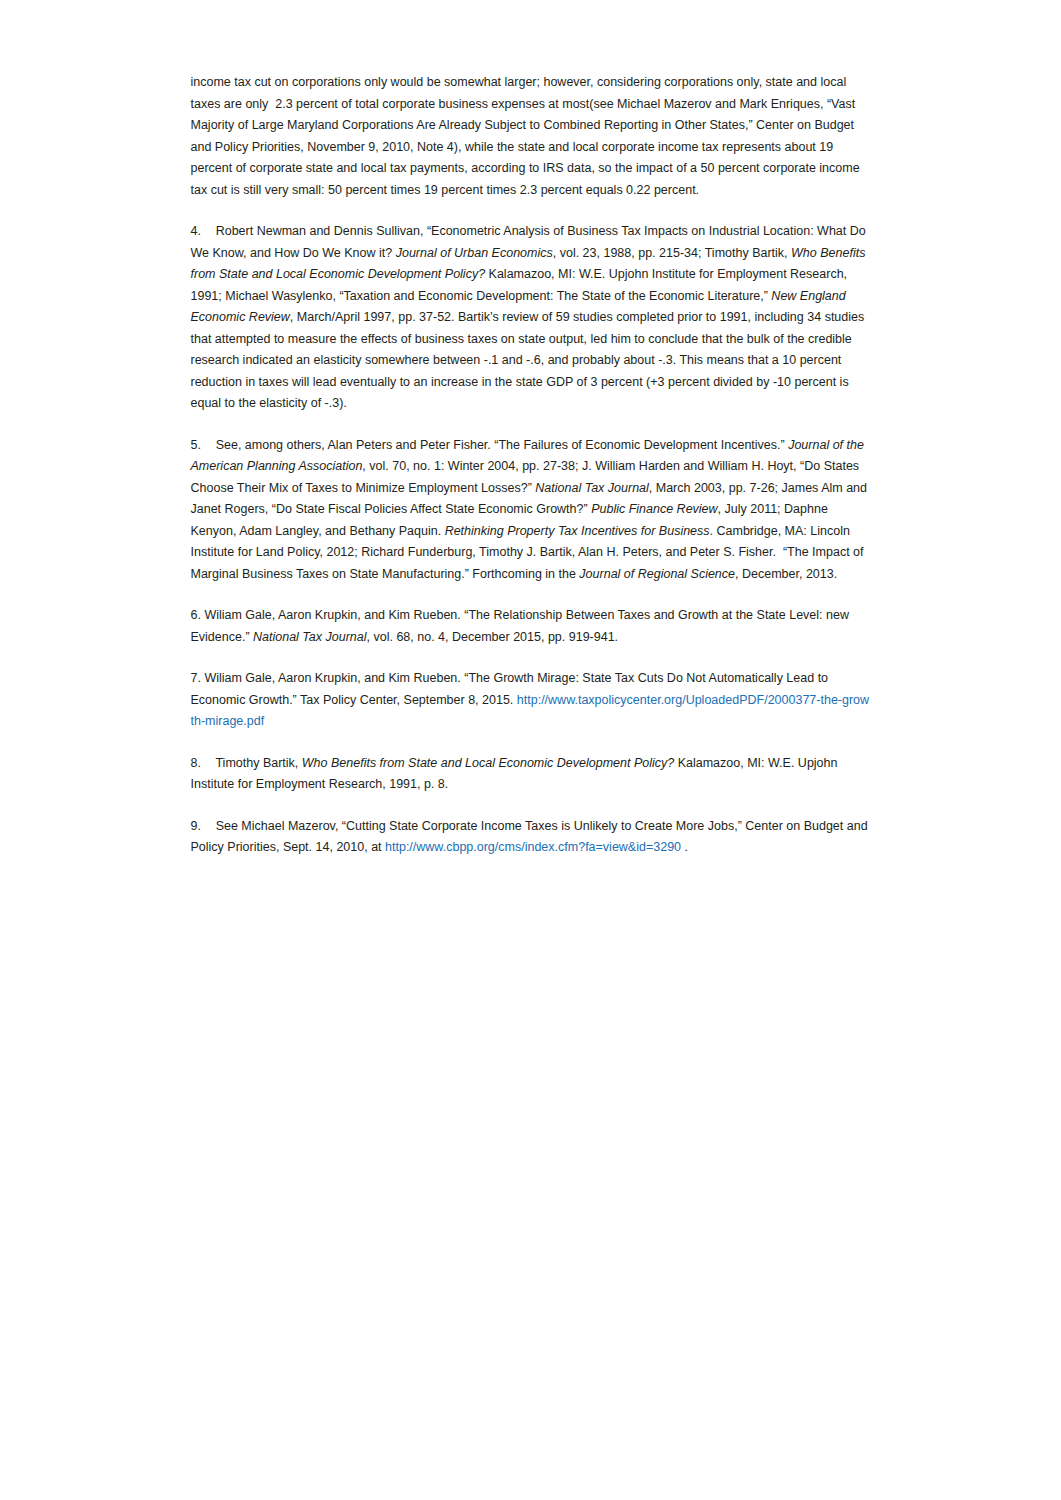income tax cut on corporations only would be somewhat larger; however, considering corporations only, state and local taxes are only 2.3 percent of total corporate business expenses at most(see Michael Mazerov and Mark Enriques, “Vast Majority of Large Maryland Corporations Are Already Subject to Combined Reporting in Other States,” Center on Budget and Policy Priorities, November 9, 2010, Note 4), while the state and local corporate income tax represents about 19 percent of corporate state and local tax payments, according to IRS data, so the impact of a 50 percent corporate income tax cut is still very small: 50 percent times 19 percent times 2.3 percent equals 0.22 percent.
4. Robert Newman and Dennis Sullivan, “Econometric Analysis of Business Tax Impacts on Industrial Location: What Do We Know, and How Do We Know it? Journal of Urban Economics, vol. 23, 1988, pp. 215-34; Timothy Bartik, Who Benefits from State and Local Economic Development Policy? Kalamazoo, MI: W.E. Upjohn Institute for Employment Research, 1991; Michael Wasylenko, “Taxation and Economic Development: The State of the Economic Literature,” New England Economic Review, March/April 1997, pp. 37-52. Bartik’s review of 59 studies completed prior to 1991, including 34 studies that attempted to measure the effects of business taxes on state output, led him to conclude that the bulk of the credible research indicated an elasticity somewhere between -.1 and -.6, and probably about -.3. This means that a 10 percent reduction in taxes will lead eventually to an increase in the state GDP of 3 percent (+3 percent divided by -10 percent is equal to the elasticity of -.3).
5. See, among others, Alan Peters and Peter Fisher. “The Failures of Economic Development Incentives.” Journal of the American Planning Association, vol. 70, no. 1: Winter 2004, pp. 27-38; J. William Harden and William H. Hoyt, “Do States Choose Their Mix of Taxes to Minimize Employment Losses?” National Tax Journal, March 2003, pp. 7-26; James Alm and Janet Rogers, “Do State Fiscal Policies Affect State Economic Growth?” Public Finance Review, July 2011; Daphne Kenyon, Adam Langley, and Bethany Paquin. Rethinking Property Tax Incentives for Business. Cambridge, MA: Lincoln Institute for Land Policy, 2012; Richard Funderburg, Timothy J. Bartik, Alan H. Peters, and Peter S. Fisher. “The Impact of Marginal Business Taxes on State Manufacturing.” Forthcoming in the Journal of Regional Science, December, 2013.
6. Wiliam Gale, Aaron Krupkin, and Kim Rueben. “The Relationship Between Taxes and Growth at the State Level: new Evidence.” National Tax Journal, vol. 68, no. 4, December 2015, pp. 919-941.
7. Wiliam Gale, Aaron Krupkin, and Kim Rueben. “The Growth Mirage: State Tax Cuts Do Not Automatically Lead to Economic Growth.” Tax Policy Center, September 8, 2015. http://www.taxpolicycenter.org/UploadedPDF/2000377-the-growth-mirage.pdf
8. Timothy Bartik, Who Benefits from State and Local Economic Development Policy? Kalamazoo, MI: W.E. Upjohn Institute for Employment Research, 1991, p. 8.
9. See Michael Mazerov, “Cutting State Corporate Income Taxes is Unlikely to Create More Jobs,” Center on Budget and Policy Priorities, Sept. 14, 2010, at http://www.cbpp.org/cms/index.cfm?fa=view&id=3290 .